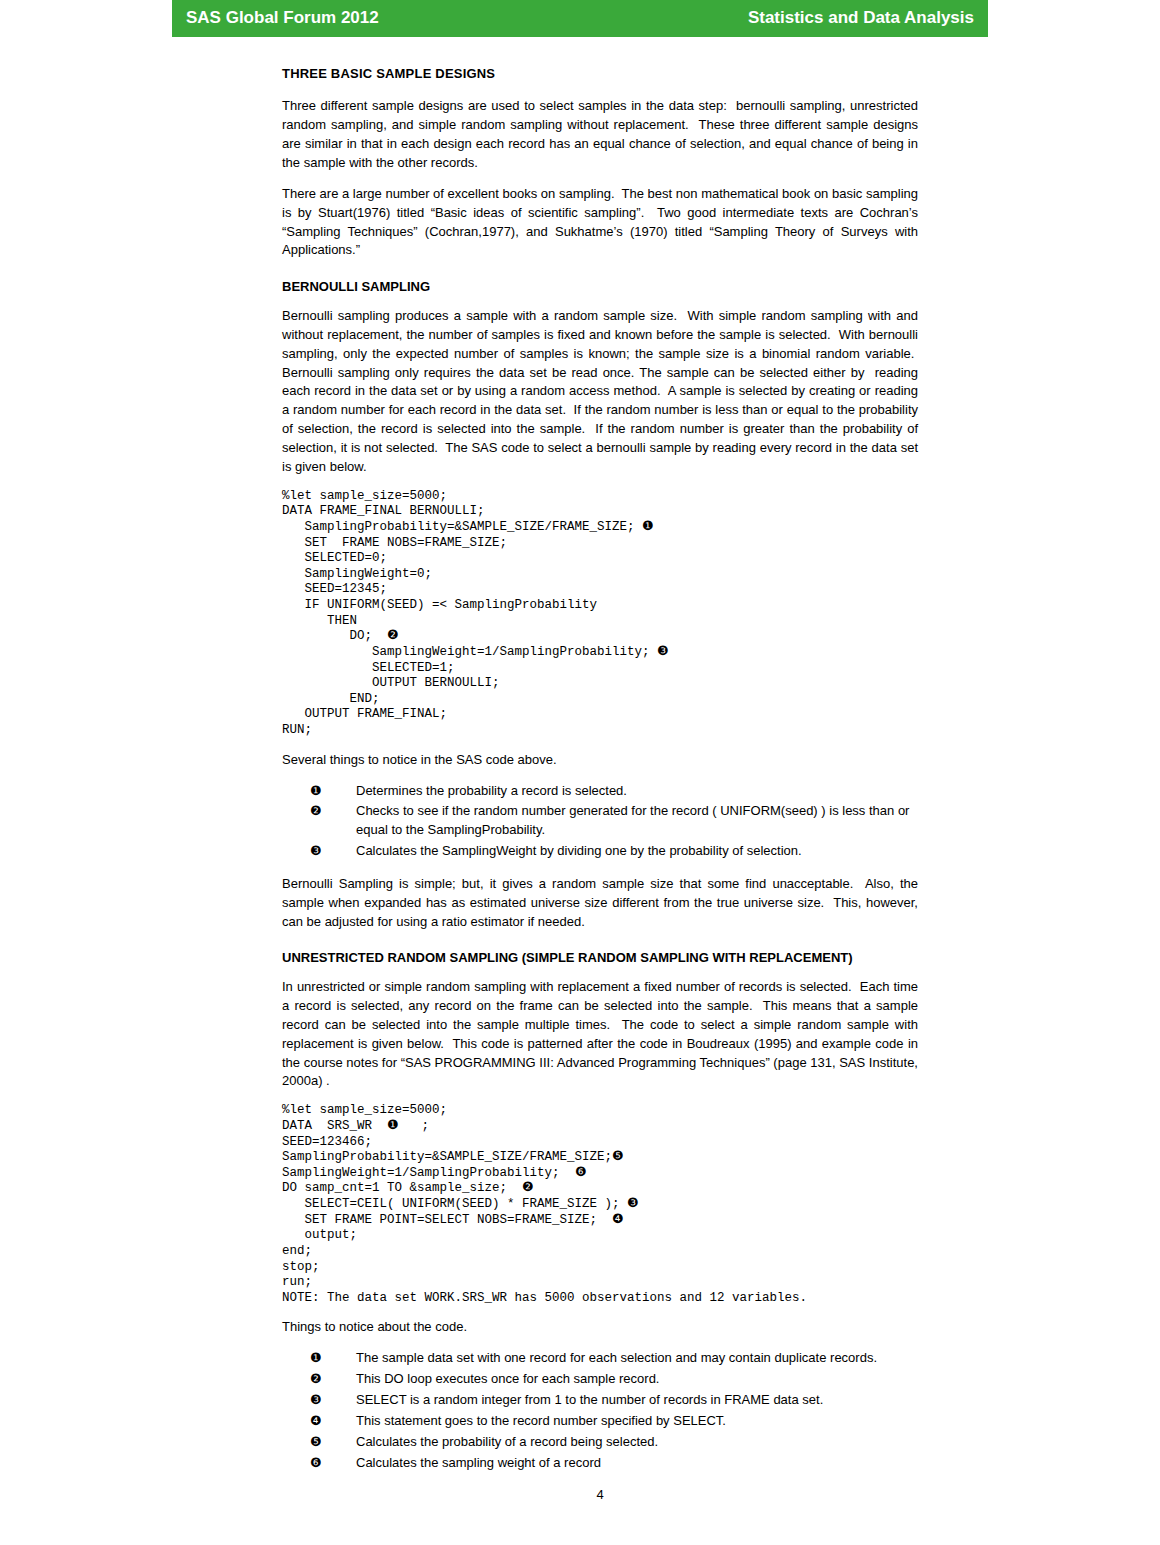SAS Global Forum 2012
Statistics and Data Analysis
THREE BASIC SAMPLE DESIGNS
Three different sample designs are used to select samples in the data step: bernoulli sampling, unrestricted random sampling, and simple random sampling without replacement. These three different sample designs are similar in that in each design each record has an equal chance of selection, and equal chance of being in the sample with the other records.
There are a large number of excellent books on sampling. The best non mathematical book on basic sampling is by Stuart(1976) titled “Basic ideas of scientific sampling”. Two good intermediate texts are Cochran’s “Sampling Techniques” (Cochran,1977), and Sukhatme’s (1970) titled “Sampling Theory of Surveys with Applications.”
BERNOULLI SAMPLING
Bernoulli sampling produces a sample with a random sample size. With simple random sampling with and without replacement, the number of samples is fixed and known before the sample is selected. With bernoulli sampling, only the expected number of samples is known; the sample size is a binomial random variable. Bernoulli sampling only requires the data set be read once. The sample can be selected either by reading each record in the data set or by using a random access method. A sample is selected by creating or reading a random number for each record in the data set. If the random number is less than or equal to the probability of selection, the record is selected into the sample. If the random number is greater than the probability of selection, it is not selected. The SAS code to select a bernoulli sample by reading every record in the data set is given below.
%let sample_size=5000;
DATA FRAME_FINAL BERNOULLI;
   SamplingProbability=&SAMPLE_SIZE/FRAME_SIZE; ❶
   SET  FRAME NOBS=FRAME_SIZE;
   SELECTED=0;
   SamplingWeight=0;
   SEED=12345;
   IF UNIFORM(SEED) =< SamplingProbability
      THEN
         DO;  ❷
            SamplingWeight=1/SamplingProbability; ❸
            SELECTED=1;
            OUTPUT BERNOULLI;
         END;
   OUTPUT FRAME_FINAL;
RUN;
Several things to notice in the SAS code above.
| ❶ | Determines the probability a record is selected. |
| ❷ | Checks to see if the random number generated for the record ( UNIFORM(seed) ) is less than or equal to the SamplingProbability. |
| ❸ | Calculates the SamplingWeight by dividing one by the probability of selection. |
Bernoulli Sampling is simple; but, it gives a random sample size that some find unacceptable. Also, the sample when expanded has as estimated universe size different from the true universe size. This, however, can be adjusted for using a ratio estimator if needed.
UNRESTRICTED RANDOM SAMPLING (SIMPLE RANDOM SAMPLING WITH REPLACEMENT)
In unrestricted or simple random sampling with replacement a fixed number of records is selected. Each time a record is selected, any record on the frame can be selected into the sample. This means that a sample record can be selected into the sample multiple times. The code to select a simple random sample with replacement is given below. This code is patterned after the code in Boudreaux (1995) and example code in the course notes for “SAS PROGRAMMING III: Advanced Programming Techniques” (page 131, SAS Institute, 2000a) .
%let sample_size=5000;
DATA  SRS_WR  ❶   ;
SEED=123466;
SamplingProbability=&SAMPLE_SIZE/FRAME_SIZE;❺
SamplingWeight=1/SamplingProbability;  ❻
DO samp_cnt=1 TO &sample_size;  ❷
   SELECT=CEIL( UNIFORM(SEED) * FRAME_SIZE ); ❸
   SET FRAME POINT=SELECT NOBS=FRAME_SIZE;  ❹
   output;
end;
stop;
run;
NOTE: The data set WORK.SRS_WR has 5000 observations and 12 variables.
Things to notice about the code.
| ❶ | The sample data set with one record for each selection and may contain duplicate records. |
| ❷ | This DO loop executes once for each sample record. |
| ❸ | SELECT is a random integer from 1 to the number of records in FRAME data set. |
| ❹ | This statement goes to the record number specified by SELECT. |
| ❺ | Calculates the probability of a record being selected. |
| ❻ | Calculates the sampling weight of a record |
4